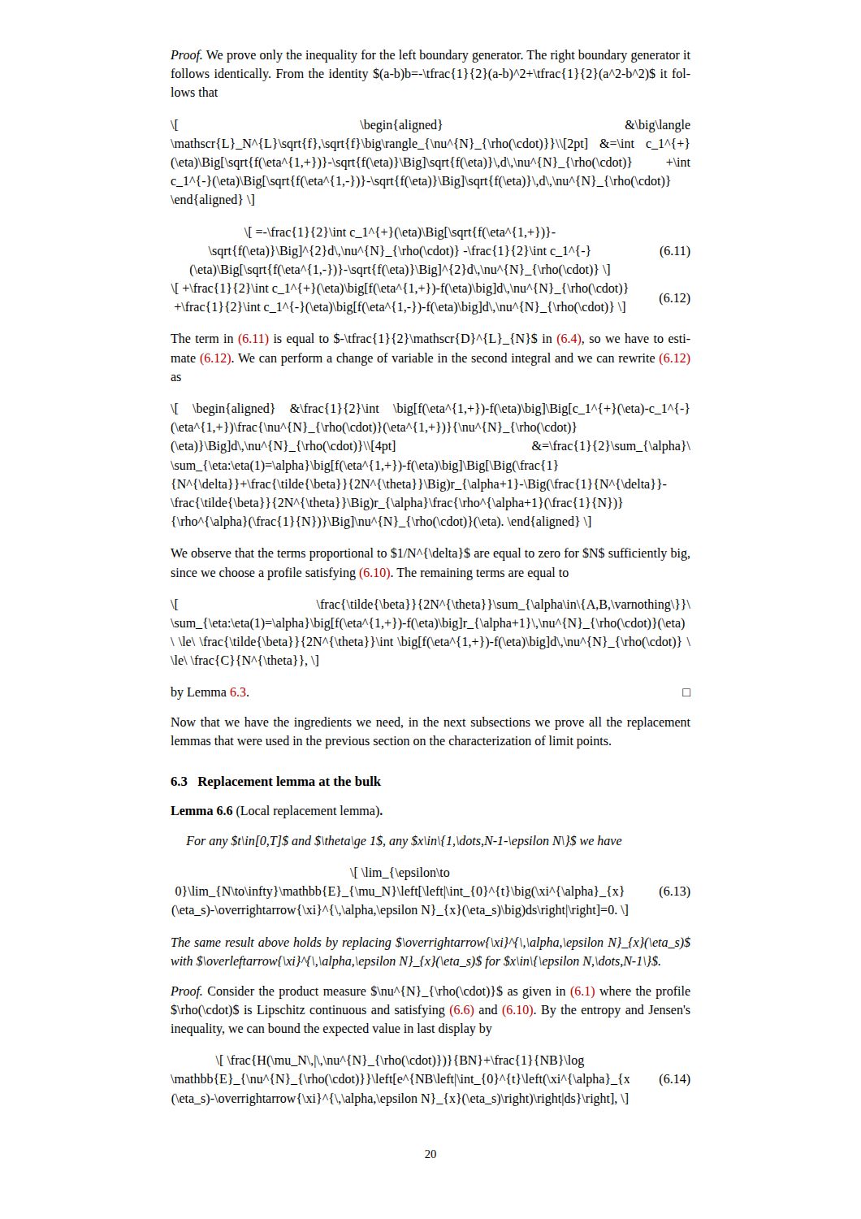Proof. We prove only the inequality for the left boundary generator. The right boundary generator it follows identically. From the identity $(a-b)b=-\tfrac{1}{2}(a-b)^2+\tfrac{1}{2}(a^2-b^2)$ it follows that
\[ \begin{aligned} &\big\langle \mathscr{L}_N^{L}\sqrt{f},\sqrt{f}\big\rangle_{\nu^{N}_{\rho(\cdot)}}\\[2pt] &=\int c_1^{+}(\eta)\Big[\sqrt{f(\eta^{1,+})}-\sqrt{f(\eta)}\Big]\sqrt{f(\eta)}\,d\,\nu^{N}_{\rho(\cdot)} +\int c_1^{-}(\eta)\Big[\sqrt{f(\eta^{1,-})}-\sqrt{f(\eta)}\Big]\sqrt{f(\eta)}\,d\,\nu^{N}_{\rho(\cdot)} \end{aligned} \]
\[ =-\frac{1}{2}\int c_1^{+}(\eta)\Big[\sqrt{f(\eta^{1,+})}-\sqrt{f(\eta)}\Big]^{2}d\,\nu^{N}_{\rho(\cdot)} -\frac{1}{2}\int c_1^{-}(\eta)\Big[\sqrt{f(\eta^{1,-})}-\sqrt{f(\eta)}\Big]^{2}d\,\nu^{N}_{\rho(\cdot)} \]
(6.11)
\[ +\frac{1}{2}\int c_1^{+}(\eta)\big[f(\eta^{1,+})-f(\eta)\big]d\,\nu^{N}_{\rho(\cdot)} +\frac{1}{2}\int c_1^{-}(\eta)\big[f(\eta^{1,-})-f(\eta)\big]d\,\nu^{N}_{\rho(\cdot)} \]
(6.12)
The term in (6.11) is equal to $-\tfrac{1}{2}\mathscr{D}^{L}_{N}$ in (6.4), so we have to estimate (6.12). We can perform a change of variable in the second integral and we can rewrite (6.12) as
\[ \begin{aligned} &\frac{1}{2}\int \big[f(\eta^{1,+})-f(\eta)\big]\Big[c_1^{+}(\eta)-c_1^{-}(\eta^{1,+})\frac{\nu^{N}_{\rho(\cdot)}(\eta^{1,+})}{\nu^{N}_{\rho(\cdot)}(\eta)}\Big]d\,\nu^{N}_{\rho(\cdot)}\\[4pt] &=\frac{1}{2}\sum_{\alpha}\ \sum_{\eta:\eta(1)=\alpha}\big[f(\eta^{1,+})-f(\eta)\big]\Big[\Big(\frac{1}{N^{\delta}}+\frac{\tilde{\beta}}{2N^{\theta}}\Big)r_{\alpha+1}-\Big(\frac{1}{N^{\delta}}-\frac{\tilde{\beta}}{2N^{\theta}}\Big)r_{\alpha}\frac{\rho^{\alpha+1}(\frac{1}{N})}{\rho^{\alpha}(\frac{1}{N})}\Big]\nu^{N}_{\rho(\cdot)}(\eta). \end{aligned} \]
We observe that the terms proportional to $1/N^{\delta}$ are equal to zero for $N$ sufficiently big, since we choose a profile satisfying (6.10). The remaining terms are equal to
\[ \frac{\tilde{\beta}}{2N^{\theta}}\sum_{\alpha\in\{A,B,\varnothing\}}\ \sum_{\eta:\eta(1)=\alpha}\big[f(\eta^{1,+})-f(\eta)\big]r_{\alpha+1}\,\nu^{N}_{\rho(\cdot)}(\eta) \ \le\ \frac{\tilde{\beta}}{2N^{\theta}}\int \big[f(\eta^{1,+})-f(\eta)\big]d\,\nu^{N}_{\rho(\cdot)} \ \le\ \frac{C}{N^{\theta}}, \]
by Lemma 6.3.□
Now that we have the ingredients we need, in the next subsections we prove all the replacement lemmas that were used in the previous section on the characterization of limit points.
6.3 Replacement lemma at the bulk
Lemma 6.6 (Local replacement lemma).
For any $t\in[0,T]$ and $\theta\ge 1$, any $x\in\{1,\dots,N-1-\epsilon N\}$ we have
\[ \lim_{\epsilon\to 0}\lim_{N\to\infty}\mathbb{E}_{\mu_N}\left[\left|\int_{0}^{t}\big(\xi^{\alpha}_{x}(\eta_s)-\overrightarrow{\xi}^{\,\alpha,\epsilon N}_{x}(\eta_s)\big)ds\right|\right]=0. \]
(6.13)
The same result above holds by replacing $\overrightarrow{\xi}^{\,\alpha,\epsilon N}_{x}(\eta_s)$ with $\overleftarrow{\xi}^{\,\alpha,\epsilon N}_{x}(\eta_s)$ for $x\in\{\epsilon N,\dots,N-1\}$.
Proof. Consider the product measure $\nu^{N}_{\rho(\cdot)}$ as given in (6.1) where the profile $\rho(\cdot)$ is Lipschitz continuous and satisfying (6.6) and (6.10). By the entropy and Jensen's inequality, we can bound the expected value in last display by
\[ \frac{H(\mu_N\,|\,\nu^{N}_{\rho(\cdot)})}{BN}+\frac{1}{NB}\log \mathbb{E}_{\nu^{N}_{\rho(\cdot)}}\left[e^{NB\left|\int_{0}^{t}\left(\xi^{\alpha}_{x}(\eta_s)-\overrightarrow{\xi}^{\,\alpha,\epsilon N}_{x}(\eta_s)\right)\right|ds}\right], \]
(6.14)
20